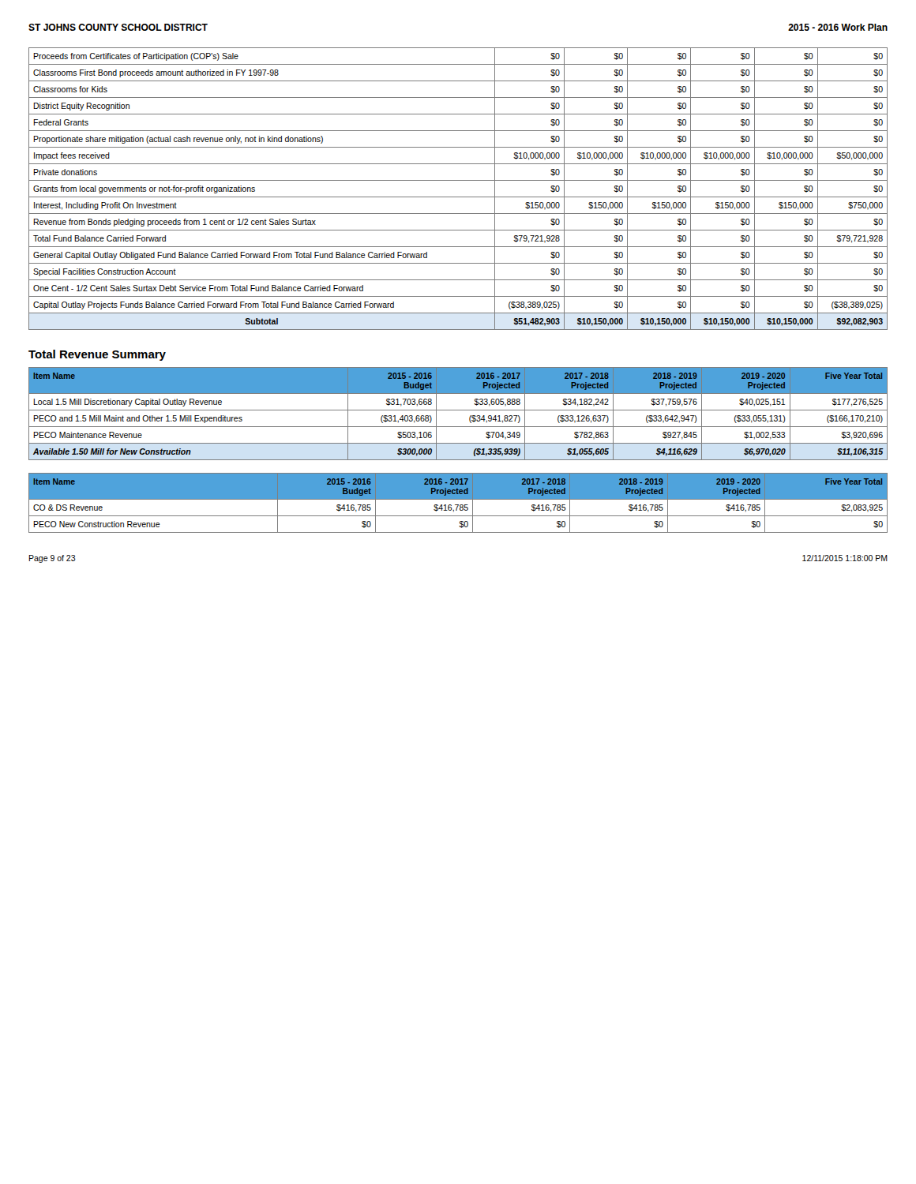ST JOHNS COUNTY SCHOOL DISTRICT 2015 - 2016 Work Plan
| Proceeds from Certificates of Participation (COP's) Sale | $0 | $0 | $0 | $0 | $0 | $0 |
| Classrooms First Bond proceeds amount authorized in FY 1997-98 | $0 | $0 | $0 | $0 | $0 | $0 |
| Classrooms for Kids | $0 | $0 | $0 | $0 | $0 | $0 |
| District Equity Recognition | $0 | $0 | $0 | $0 | $0 | $0 |
| Federal Grants | $0 | $0 | $0 | $0 | $0 | $0 |
| Proportionate share mitigation (actual cash revenue only, not in kind donations) | $0 | $0 | $0 | $0 | $0 | $0 |
| Impact fees received | $10,000,000 | $10,000,000 | $10,000,000 | $10,000,000 | $10,000,000 | $50,000,000 |
| Private donations | $0 | $0 | $0 | $0 | $0 | $0 |
| Grants from local governments or not-for-profit organizations | $0 | $0 | $0 | $0 | $0 | $0 |
| Interest, Including Profit On Investment | $150,000 | $150,000 | $150,000 | $150,000 | $150,000 | $750,000 |
| Revenue from Bonds pledging proceeds from 1 cent or 1/2 cent Sales Surtax | $0 | $0 | $0 | $0 | $0 | $0 |
| Total Fund Balance Carried Forward | $79,721,928 | $0 | $0 | $0 | $0 | $79,721,928 |
| General Capital Outlay Obligated Fund Balance Carried Forward From Total Fund Balance Carried Forward | $0 | $0 | $0 | $0 | $0 | $0 |
| Special Facilities Construction Account | $0 | $0 | $0 | $0 | $0 | $0 |
| One Cent - 1/2 Cent Sales Surtax Debt Service From Total Fund Balance Carried Forward | $0 | $0 | $0 | $0 | $0 | $0 |
| Capital Outlay Projects Funds Balance Carried Forward From Total Fund Balance Carried Forward | ($38,389,025) | $0 | $0 | $0 | $0 | ($38,389,025) |
| Subtotal | $51,482,903 | $10,150,000 | $10,150,000 | $10,150,000 | $10,150,000 | $92,082,903 |
Total Revenue Summary
| Item Name | 2015 - 2016 Budget | 2016 - 2017 Projected | 2017 - 2018 Projected | 2018 - 2019 Projected | 2019 - 2020 Projected | Five Year Total |
| --- | --- | --- | --- | --- | --- | --- |
| Local 1.5 Mill Discretionary Capital Outlay Revenue | $31,703,668 | $33,605,888 | $34,182,242 | $37,759,576 | $40,025,151 | $177,276,525 |
| PECO and 1.5 Mill Maint and Other 1.5 Mill Expenditures | ($31,403,668) | ($34,941,827) | ($33,126,637) | ($33,642,947) | ($33,055,131) | ($166,170,210) |
| PECO Maintenance Revenue | $503,106 | $704,349 | $782,863 | $927,845 | $1,002,533 | $3,920,696 |
| Available 1.50 Mill for New Construction | $300,000 | ($1,335,939) | $1,055,605 | $4,116,629 | $6,970,020 | $11,106,315 |
| Item Name | 2015 - 2016 Budget | 2016 - 2017 Projected | 2017 - 2018 Projected | 2018 - 2019 Projected | 2019 - 2020 Projected | Five Year Total |
| --- | --- | --- | --- | --- | --- | --- |
| CO & DS Revenue | $416,785 | $416,785 | $416,785 | $416,785 | $416,785 | $2,083,925 |
| PECO New Construction Revenue | $0 | $0 | $0 | $0 | $0 | $0 |
Page 9 of 23 12/11/2015 1:18:00 PM